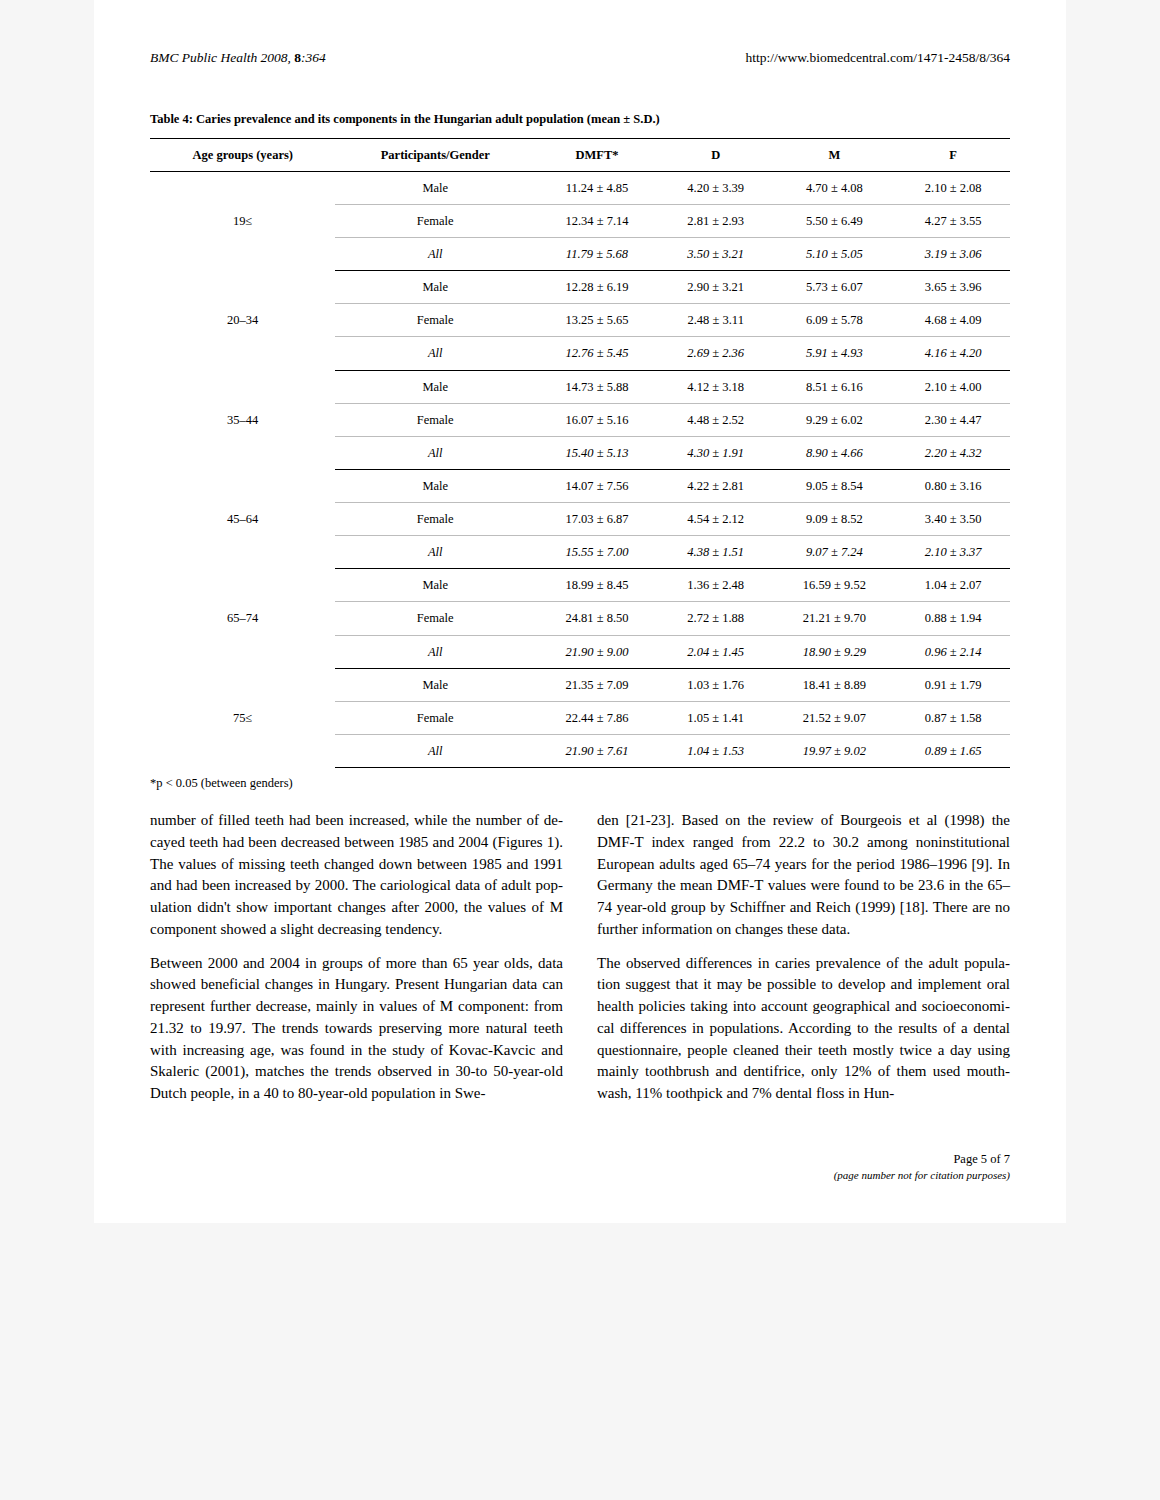BMC Public Health 2008, 8:364
http://www.biomedcentral.com/1471-2458/8/364
Table 4: Caries prevalence and its components in the Hungarian adult population (mean ± S.D.)
| Age groups (years) | Participants/Gender | DMFT* | D | M | F |
| --- | --- | --- | --- | --- | --- |
| 19≤ | Male | 11.24 ± 4.85 | 4.20 ± 3.39 | 4.70 ± 4.08 | 2.10 ± 2.08 |
| Female | 12.34 ± 7.14 | 2.81 ± 2.93 | 5.50 ± 6.49 | 4.27 ± 3.55 |
| All | 11.79 ± 5.68 | 3.50 ± 3.21 | 5.10 ± 5.05 | 3.19 ± 3.06 |
| 20–34 | Male | 12.28 ± 6.19 | 2.90 ± 3.21 | 5.73 ± 6.07 | 3.65 ± 3.96 |
| Female | 13.25 ± 5.65 | 2.48 ± 3.11 | 6.09 ± 5.78 | 4.68 ± 4.09 |
| All | 12.76 ± 5.45 | 2.69 ± 2.36 | 5.91 ± 4.93 | 4.16 ± 4.20 |
| 35–44 | Male | 14.73 ± 5.88 | 4.12 ± 3.18 | 8.51 ± 6.16 | 2.10 ± 4.00 |
| Female | 16.07 ± 5.16 | 4.48 ± 2.52 | 9.29 ± 6.02 | 2.30 ± 4.47 |
| All | 15.40 ± 5.13 | 4.30 ± 1.91 | 8.90 ± 4.66 | 2.20 ± 4.32 |
| 45–64 | Male | 14.07 ± 7.56 | 4.22 ± 2.81 | 9.05 ± 8.54 | 0.80 ± 3.16 |
| Female | 17.03 ± 6.87 | 4.54 ± 2.12 | 9.09 ± 8.52 | 3.40 ± 3.50 |
| All | 15.55 ± 7.00 | 4.38 ± 1.51 | 9.07 ± 7.24 | 2.10 ± 3.37 |
| 65–74 | Male | 18.99 ± 8.45 | 1.36 ± 2.48 | 16.59 ± 9.52 | 1.04 ± 2.07 |
| Female | 24.81 ± 8.50 | 2.72 ± 1.88 | 21.21 ± 9.70 | 0.88 ± 1.94 |
| All | 21.90 ± 9.00 | 2.04 ± 1.45 | 18.90 ± 9.29 | 0.96 ± 2.14 |
| 75≤ | Male | 21.35 ± 7.09 | 1.03 ± 1.76 | 18.41 ± 8.89 | 0.91 ± 1.79 |
| Female | 22.44 ± 7.86 | 1.05 ± 1.41 | 21.52 ± 9.07 | 0.87 ± 1.58 |
| All | 21.90 ± 7.61 | 1.04 ± 1.53 | 19.97 ± 9.02 | 0.89 ± 1.65 |
*p < 0.05 (between genders)
number of filled teeth had been increased, while the number of decayed teeth had been decreased between 1985 and 2004 (Figures 1). The values of missing teeth changed down between 1985 and 1991 and had been increased by 2000. The cariological data of adult population didn't show important changes after 2000, the values of M component showed a slight decreasing tendency.
Between 2000 and 2004 in groups of more than 65 year olds, data showed beneficial changes in Hungary. Present Hungarian data can represent further decrease, mainly in values of M component: from 21.32 to 19.97. The trends towards preserving more natural teeth with increasing age, was found in the study of Kovac-Kavcic and Skaleric (2001), matches the trends observed in 30-to 50-year-old Dutch people, in a 40 to 80-year-old population in Swe-
den [21-23]. Based on the review of Bourgeois et al (1998) the DMF-T index ranged from 22.2 to 30.2 among noninstitutional European adults aged 65–74 years for the period 1986–1996 [9]. In Germany the mean DMF-T values were found to be 23.6 in the 65–74 year-old group by Schiffner and Reich (1999) [18]. There are no further information on changes these data.
The observed differences in caries prevalence of the adult population suggest that it may be possible to develop and implement oral health policies taking into account geographical and socioeconomical differences in populations. According to the results of a dental questionnaire, people cleaned their teeth mostly twice a day using mainly toothbrush and dentifrice, only 12% of them used mouthwash, 11% toothpick and 7% dental floss in Hun-
Page 5 of 7
(page number not for citation purposes)